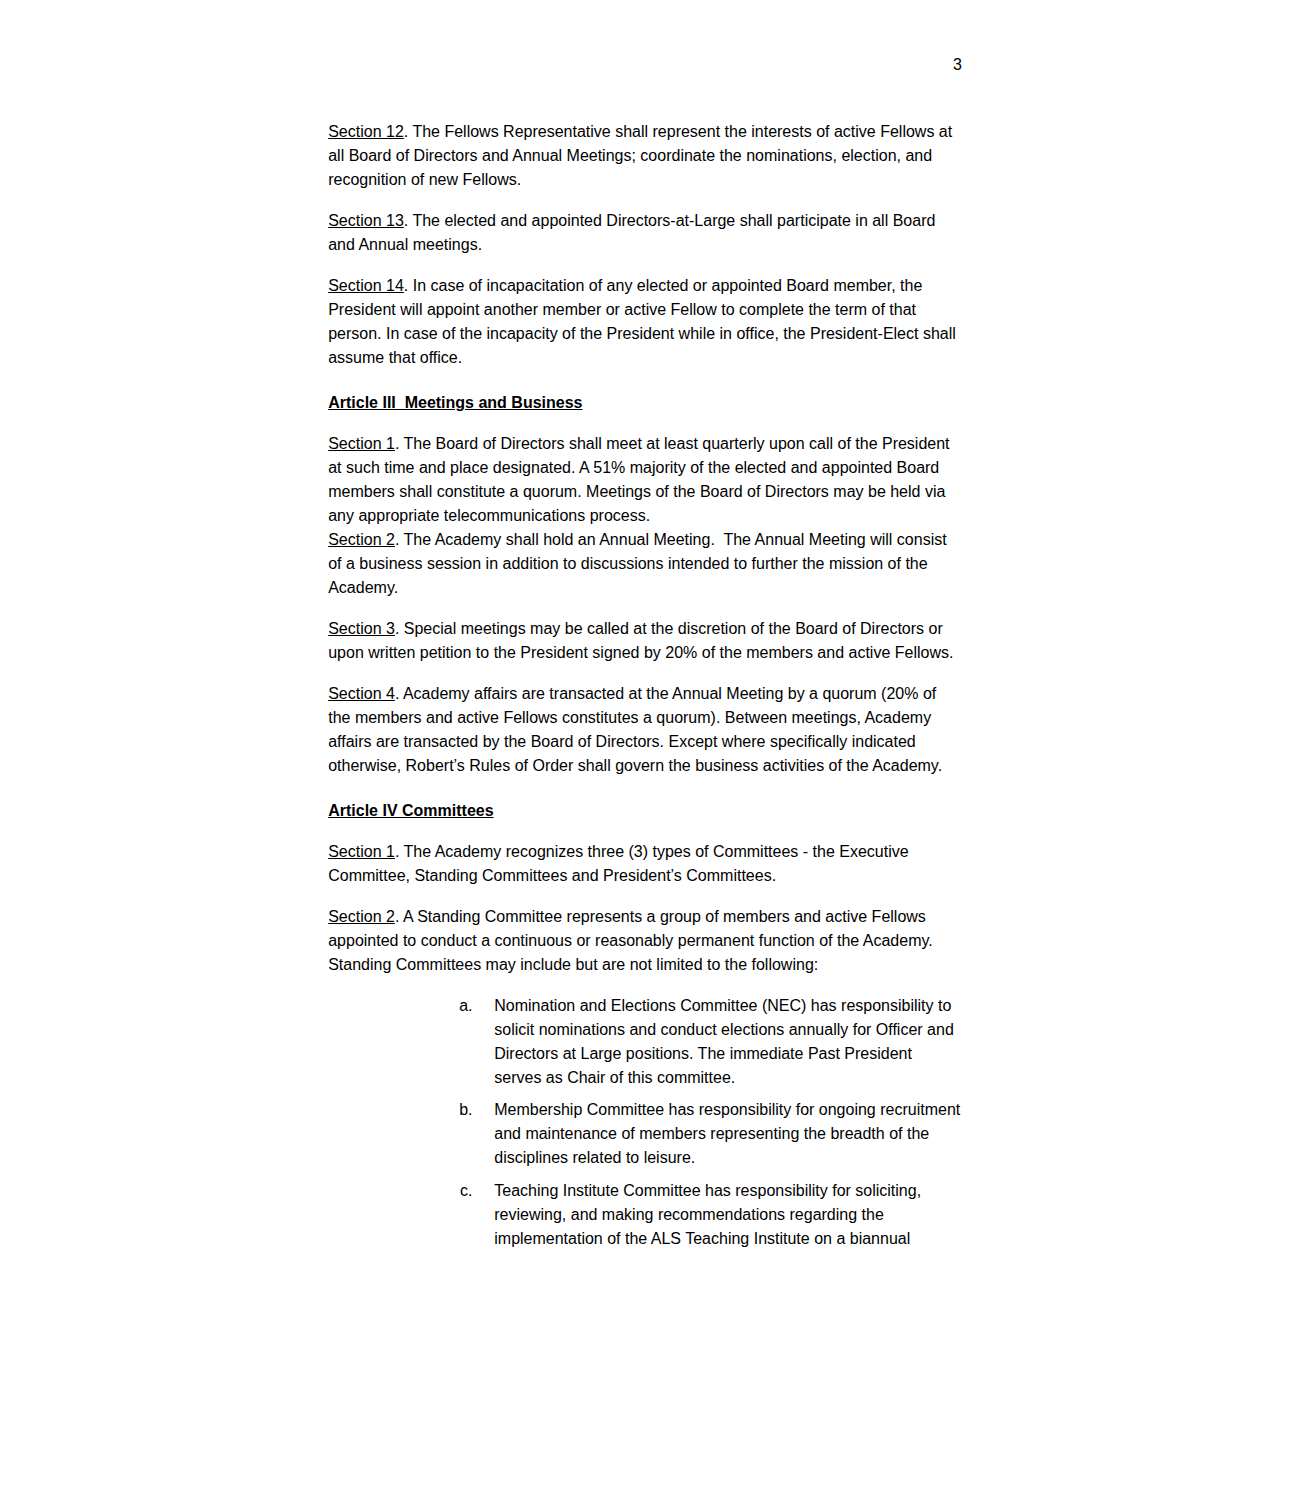3
Section 12. The Fellows Representative shall represent the interests of active Fellows at all Board of Directors and Annual Meetings; coordinate the nominations, election, and recognition of new Fellows.
Section 13. The elected and appointed Directors-at-Large shall participate in all Board and Annual meetings.
Section 14. In case of incapacitation of any elected or appointed Board member, the President will appoint another member or active Fellow to complete the term of that person. In case of the incapacity of the President while in office, the President-Elect shall assume that office.
Article III Meetings and Business
Section 1. The Board of Directors shall meet at least quarterly upon call of the President at such time and place designated. A 51% majority of the elected and appointed Board members shall constitute a quorum. Meetings of the Board of Directors may be held via any appropriate telecommunications process.
Section 2. The Academy shall hold an Annual Meeting. The Annual Meeting will consist of a business session in addition to discussions intended to further the mission of the Academy.
Section 3. Special meetings may be called at the discretion of the Board of Directors or upon written petition to the President signed by 20% of the members and active Fellows.
Section 4. Academy affairs are transacted at the Annual Meeting by a quorum (20% of the members and active Fellows constitutes a quorum). Between meetings, Academy affairs are transacted by the Board of Directors. Except where specifically indicated otherwise, Robert’s Rules of Order shall govern the business activities of the Academy.
Article IV Committees
Section 1. The Academy recognizes three (3) types of Committees - the Executive Committee, Standing Committees and President’s Committees.
Section 2. A Standing Committee represents a group of members and active Fellows appointed to conduct a continuous or reasonably permanent function of the Academy. Standing Committees may include but are not limited to the following:
Nomination and Elections Committee (NEC) has responsibility to solicit nominations and conduct elections annually for Officer and Directors at Large positions. The immediate Past President serves as Chair of this committee.
Membership Committee has responsibility for ongoing recruitment and maintenance of members representing the breadth of the disciplines related to leisure.
Teaching Institute Committee has responsibility for soliciting, reviewing, and making recommendations regarding the implementation of the ALS Teaching Institute on a biannual